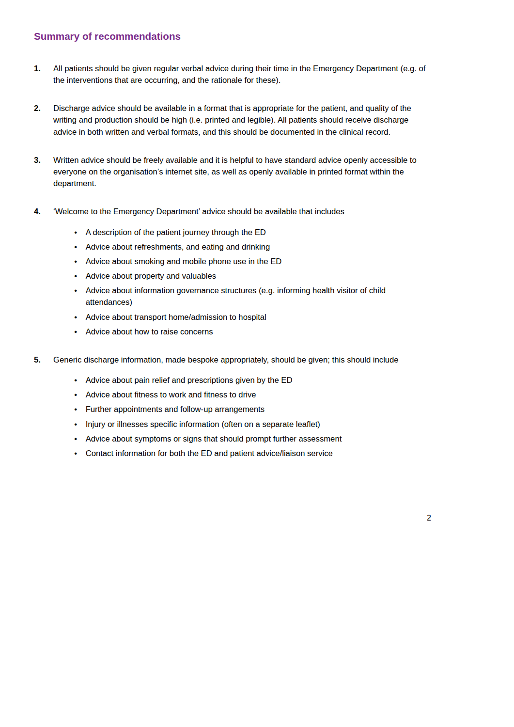Summary of recommendations
All patients should be given regular verbal advice during their time in the Emergency Department (e.g. of the interventions that are occurring, and the rationale for these).
Discharge advice should be available in a format that is appropriate for the patient, and quality of the writing and production should be high (i.e. printed and legible). All patients should receive discharge advice in both written and verbal formats, and this should be documented in the clinical record.
Written advice should be freely available and it is helpful to have standard advice openly accessible to everyone on the organisation’s internet site, as well as openly available in printed format within the department.
‘Welcome to the Emergency Department’ advice should be available that includes
A description of the patient journey through the ED
Advice about refreshments, and eating and drinking
Advice about smoking and mobile phone use in the ED
Advice about property and valuables
Advice about information governance structures (e.g. informing health visitor of child attendances)
Advice about transport home/admission to hospital
Advice about how to raise concerns
Generic discharge information, made bespoke appropriately, should be given; this should include
Advice about pain relief and prescriptions given by the ED
Advice about fitness to work and fitness to drive
Further appointments and follow-up arrangements
Injury or illnesses specific information (often on a separate leaflet)
Advice about symptoms or signs that should prompt further assessment
Contact information for both the ED and patient advice/liaison service
2